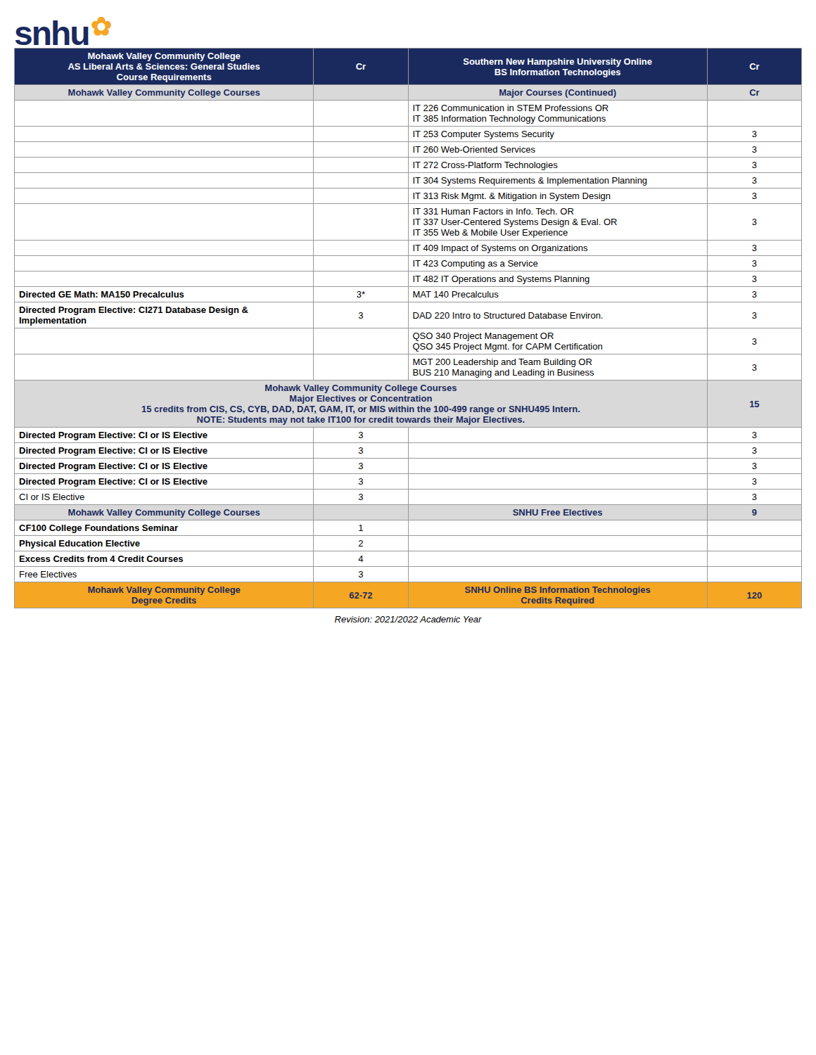snhu✿
| Mohawk Valley Community College AS Liberal Arts & Sciences: General Studies Course Requirements | Cr | Southern New Hampshire University Online BS Information Technologies | Cr |
| --- | --- | --- | --- |
| Mohawk Valley Community College Courses | | Major Courses (Continued) | Cr |
| | | IT 226 Communication in STEM Professions OR IT 385 Information Technology Communications | |
| | | IT 253 Computer Systems Security | 3 |
| | | IT 260 Web-Oriented Services | 3 |
| | | IT 272 Cross-Platform Technologies | 3 |
| | | IT 304 Systems Requirements & Implementation Planning | 3 |
| | | IT 313 Risk Mgmt. & Mitigation in System Design | 3 |
| | | IT 331 Human Factors in Info. Tech. OR IT 337 User-Centered Systems Design & Eval. OR IT 355 Web & Mobile User Experience | 3 |
| | | IT 409 Impact of Systems on Organizations | 3 |
| | | IT 423 Computing as a Service | 3 |
| | | IT 482 IT Operations and Systems Planning | 3 |
| Directed GE Math: MA150 Precalculus | 3* | MAT 140 Precalculus | 3 |
| Directed Program Elective: CI271 Database Design & Implementation | 3 | DAD 220 Intro to Structured Database Environ. | 3 |
| | | QSO 340 Project Management OR QSO 345 Project Mgmt. for CAPM Certification | 3 |
| | | MGT 200 Leadership and Team Building OR BUS 210 Managing and Leading in Business | 3 |
| Mohawk Valley Community College Courses Major Electives or Concentration 15 credits from CIS, CS, CYB, DAD, DAT, GAM, IT, or MIS within the 100-499 range or SNHU495 Intern. NOTE: Students may not take IT100 for credit towards their Major Electives. | 15 |
| Directed Program Elective: CI or IS Elective | 3 | | 3 |
| Directed Program Elective: CI or IS Elective | 3 | | 3 |
| Directed Program Elective: CI or IS Elective | 3 | | 3 |
| Directed Program Elective: CI or IS Elective | 3 | | 3 |
| CI or IS Elective | 3 | | 3 |
| Mohawk Valley Community College Courses | | SNHU Free Electives | 9 |
| CF100 College Foundations Seminar | 1 | | |
| Physical Education Elective | 2 | | |
| Excess Credits from 4 Credit Courses | 4 | | |
| Free Electives | 3 | | |
| Mohawk Valley Community College Degree Credits | 62-72 | SNHU Online BS Information Technologies Credits Required | 120 |
Revision: 2021/2022 Academic Year